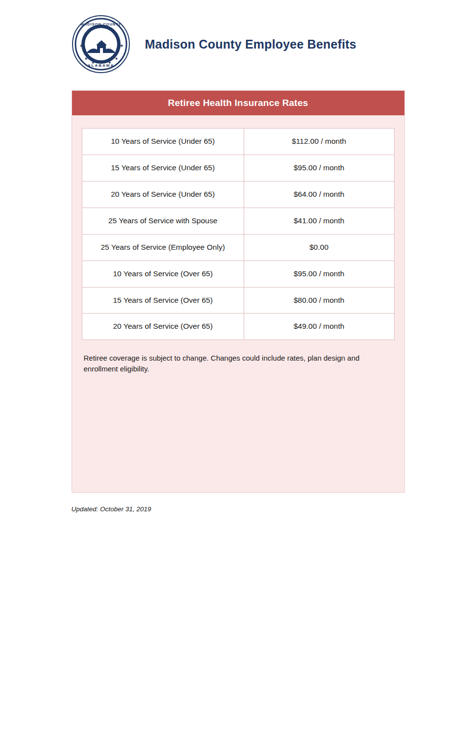MADISON COUNTY ALABAMA ★ ★ ★ ★ ★ ★
Madison County Employee Benefits
Retiree Health Insurance Rates
| 10 Years of Service (Under 65) | $112.00 / month |
| 15 Years of Service (Under 65) | $95.00 / month |
| 20 Years of Service (Under 65) | $64.00 / month |
| 25 Years of Service with Spouse | $41.00 / month |
| 25 Years of Service (Employee Only) | $0.00 |
| 10 Years of Service (Over 65) | $95.00 / month |
| 15 Years of Service (Over 65) | $80.00 / month |
| 20 Years of Service (Over 65) | $49.00 / month |
Retiree coverage is subject to change. Changes could include rates, plan design and enrollment eligibility.
Updated: October 31, 2019